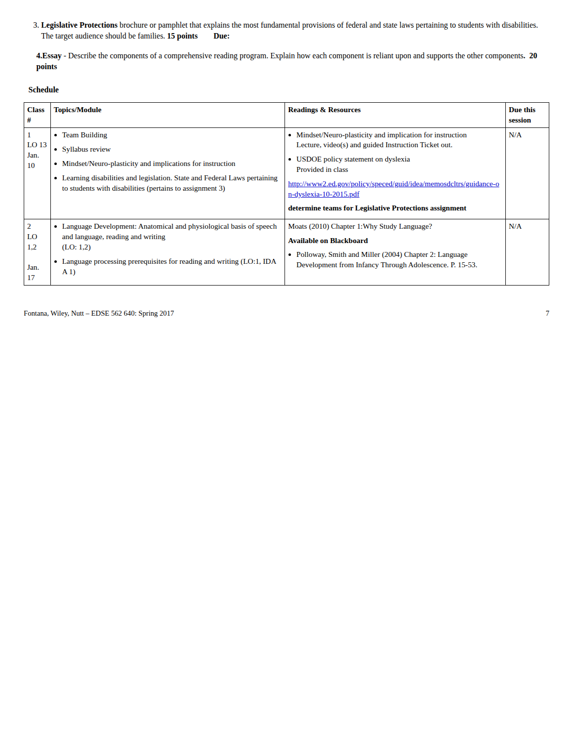Legislative Protections brochure or pamphlet that explains the most fundamental provisions of federal and state laws pertaining to students with disabilities. The target audience should be families. 15 points Due:
4.Essay - Describe the components of a comprehensive reading program. Explain how each component is reliant upon and supports the other components. 20 points
Schedule
| Class # | Topics/Module | Readings & Resources | Due this session |
| --- | --- | --- | --- |
| 1 LO 13 Jan. 10 | Team Building Syllabus review Mindset/Neuro-plasticity and implications for instruction Learning disabilities and legislation. State and Federal Laws pertaining to students with disabilities (pertains to assignment 3) | Mindset/Neuro-plasticity and implication for instruction Lecture, video(s) and guided Instruction Ticket out. USDOE policy statement on dyslexia Provided in class http://www2.ed.gov/policy/speced/guid/idea/memosdcltrs/guidance-on-dyslexia-10-2015.pdf determine teams for Legislative Protections assignment | N/A |
| 2 LO 1,2 Jan. 17 | Language Development: Anatomical and physiological basis of speech and language, reading and writing (LO: 1,2) Language processing prerequisites for reading and writing (LO:1, IDA A 1) | Moats (2010) Chapter 1:Why Study Language? Available on Blackboard Polloway, Smith and Miller (2004) Chapter 2: Language Development from Infancy Through Adolescence. P. 15-53. | N/A |
Fontana, Wiley, Nutt – EDSE 562 640: Spring 2017 7